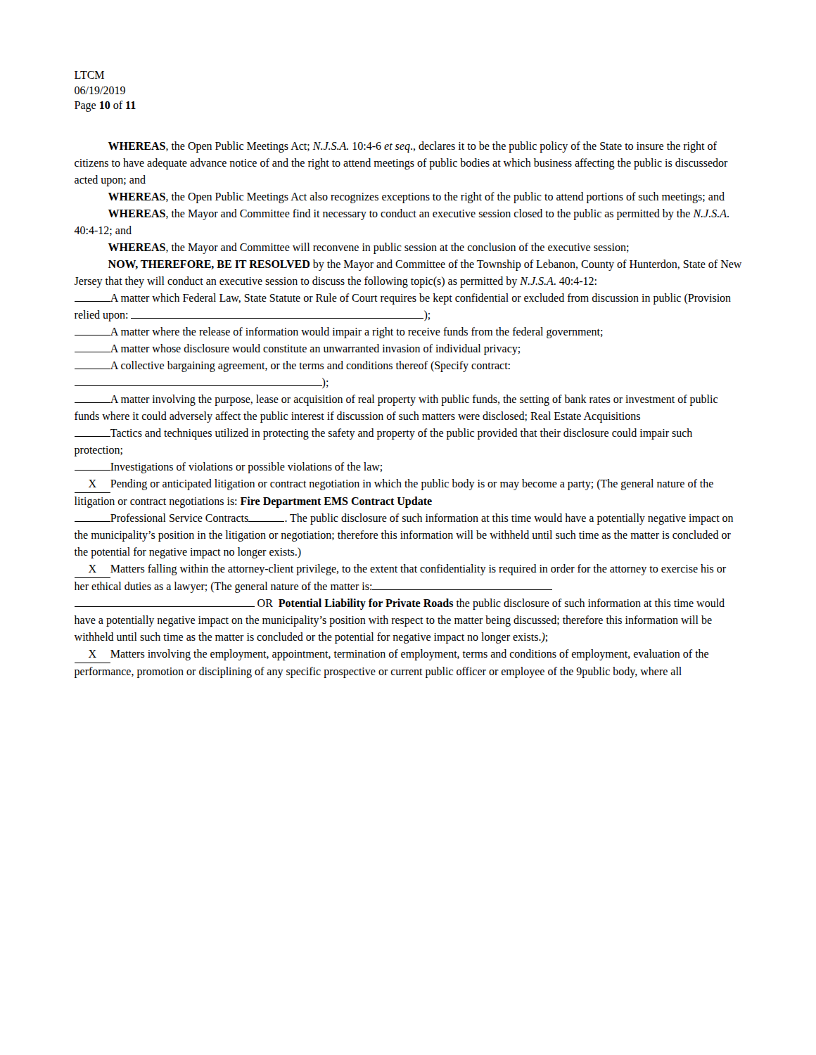LTCM
06/19/2019
Page 10 of 11
WHEREAS, the Open Public Meetings Act; N.J.S.A. 10:4-6 et seq., declares it to be the public policy of the State to insure the right of citizens to have adequate advance notice of and the right to attend meetings of public bodies at which business affecting the public is discussedor acted upon; and
WHEREAS, the Open Public Meetings Act also recognizes exceptions to the right of the public to attend portions of such meetings; and
WHEREAS, the Mayor and Committee find it necessary to conduct an executive session closed to the public as permitted by the N.J.S.A. 40:4-12; and
WHEREAS, the Mayor and Committee will reconvene in public session at the conclusion of the executive session;
NOW, THEREFORE, BE IT RESOLVED by the Mayor and Committee of the Township of Lebanon, County of Hunterdon, State of New Jersey that they will conduct an executive session to discuss the following topic(s) as permitted by N.J.S.A. 40:4-12:
A matter which Federal Law, State Statute or Rule of Court requires be kept confidential or excluded from discussion in public (Provision relied upon: );
A matter where the release of information would impair a right to receive funds from the federal government;
A matter whose disclosure would constitute an unwarranted invasion of individual privacy;
A collective bargaining agreement, or the terms and conditions thereof (Specify contract: );
A matter involving the purpose, lease or acquisition of real property with public funds, the setting of bank rates or investment of public funds where it could adversely affect the public interest if discussion of such matters were disclosed; Real Estate Acquisitions
Tactics and techniques utilized in protecting the safety and property of the public provided that their disclosure could impair such protection;
Investigations of violations or possible violations of the law;
XPending or anticipated litigation or contract negotiation in which the public body is or may become a party; (The general nature of the litigation or contract negotiations is: Fire Department EMS Contract Update
Professional Service Contracts . The public disclosure of such information at this time would have a potentially negative impact on the municipality’s position in the litigation or negotiation; therefore this information will be withheld until such time as the matter is concluded or the potential for negative impact no longer exists.)
XMatters falling within the attorney-client privilege, to the extent that confidentiality is required in order for the attorney to exercise his or her ethical duties as a lawyer; (The general nature of the matter is:
OR Potential Liability for Private Roads the public disclosure of such information at this time would have a potentially negative impact on the municipality’s position with respect to the matter being discussed; therefore this information will be withheld until such time as the matter is concluded or the potential for negative impact no longer exists.);
XMatters involving the employment, appointment, termination of employment, terms and conditions of employment, evaluation of the performance, promotion or disciplining of any specific prospective or current public officer or employee of the 9public body, where all